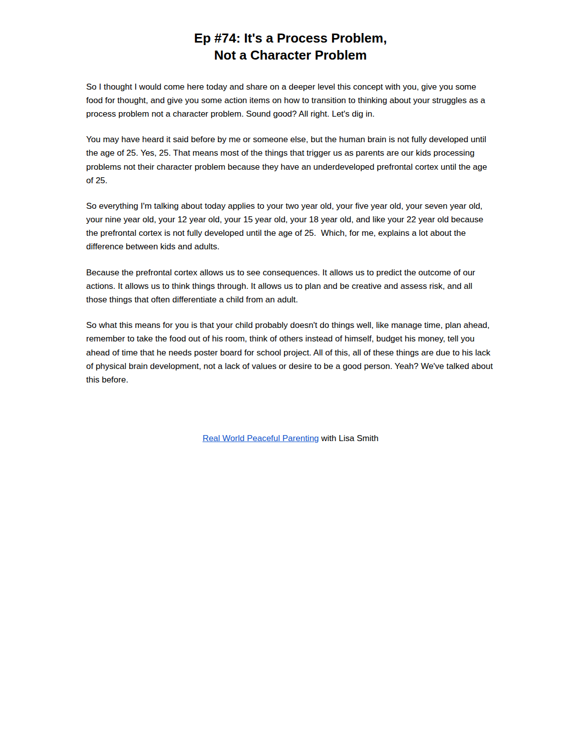Ep #74: It's a Process Problem,
Not a Character Problem
So I thought I would come here today and share on a deeper level this concept with you, give you some food for thought, and give you some action items on how to transition to thinking about your struggles as a process problem not a character problem. Sound good? All right. Let's dig in.
You may have heard it said before by me or someone else, but the human brain is not fully developed until the age of 25. Yes, 25. That means most of the things that trigger us as parents are our kids processing problems not their character problem because they have an underdeveloped prefrontal cortex until the age of 25.
So everything I'm talking about today applies to your two year old, your five year old, your seven year old, your nine year old, your 12 year old, your 15 year old, your 18 year old, and like your 22 year old because the prefrontal cortex is not fully developed until the age of 25. Which, for me, explains a lot about the difference between kids and adults.
Because the prefrontal cortex allows us to see consequences. It allows us to predict the outcome of our actions. It allows us to think things through. It allows us to plan and be creative and assess risk, and all those things that often differentiate a child from an adult.
So what this means for you is that your child probably doesn't do things well, like manage time, plan ahead, remember to take the food out of his room, think of others instead of himself, budget his money, tell you ahead of time that he needs poster board for school project. All of this, all of these things are due to his lack of physical brain development, not a lack of values or desire to be a good person. Yeah? We've talked about this before.
Real World Peaceful Parenting with Lisa Smith